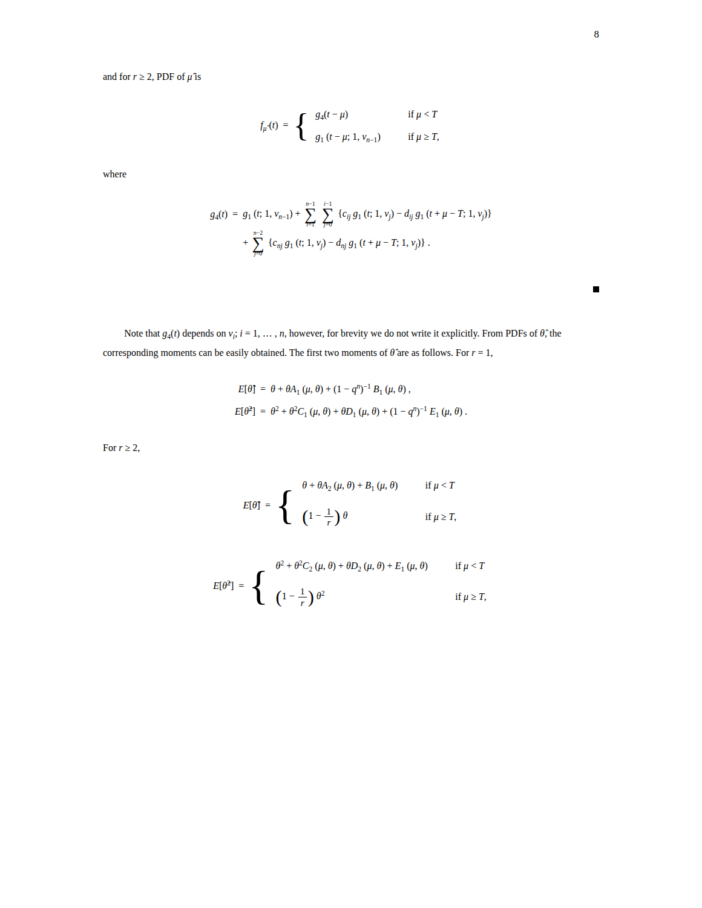8
and for r ≥ 2, PDF of μ̂ is
| f μ̂ ( t ) | = | { / g 4 ( t − μ ) / if μ < T / / g 1 ( t − μ ; 1, ν n −1 ) / if μ ≥ T , / |
where
| g 4 ( t ) | = | g 1 ( t ; 1, ν n −1 ) + n −1 ∑ i =1 i −1 ∑ j =0 { c ij g 1 ( t ; 1, ν j ) − d ij g 1 ( t + μ − T ; 1, ν j )} |
| | | + n −2 ∑ j =0 { c nj g 1 ( t ; 1, ν j ) − d nj g 1 ( t + μ − T ; 1, ν j )} . |
Note that g4(t) depends on νi; i = 1, … , n, however, for brevity we do not write it explicitly. From PDFs of θ̂, the corresponding moments can be easily obtained. The first two moments of θ̂ are as follows. For r = 1,
| E [ θ̂ ] | = | θ + θA 1 ( μ , θ ) + (1 − q n ) −1 B 1 ( μ , θ ) , |
| E [ θ̂ 2 ] | = | θ 2 + θ 2 C 1 ( μ , θ ) + θD 1 ( μ , θ ) + (1 − q n ) −1 E 1 ( μ , θ ) . |
For r ≥ 2,
| E [ θ̂ ] | = | { / θ + θA 2 ( μ , θ ) + B 1 ( μ , θ ) / if μ < T / / ( 1 − 1 r ) θ / if μ ≥ T , / |
| E [ θ̂ 2 ] | = | { / θ 2 + θ 2 C 2 ( μ , θ ) + θD 2 ( μ , θ ) + E 1 ( μ , θ ) / if μ < T / / ( 1 − 1 r ) θ 2 / if μ ≥ T , / |